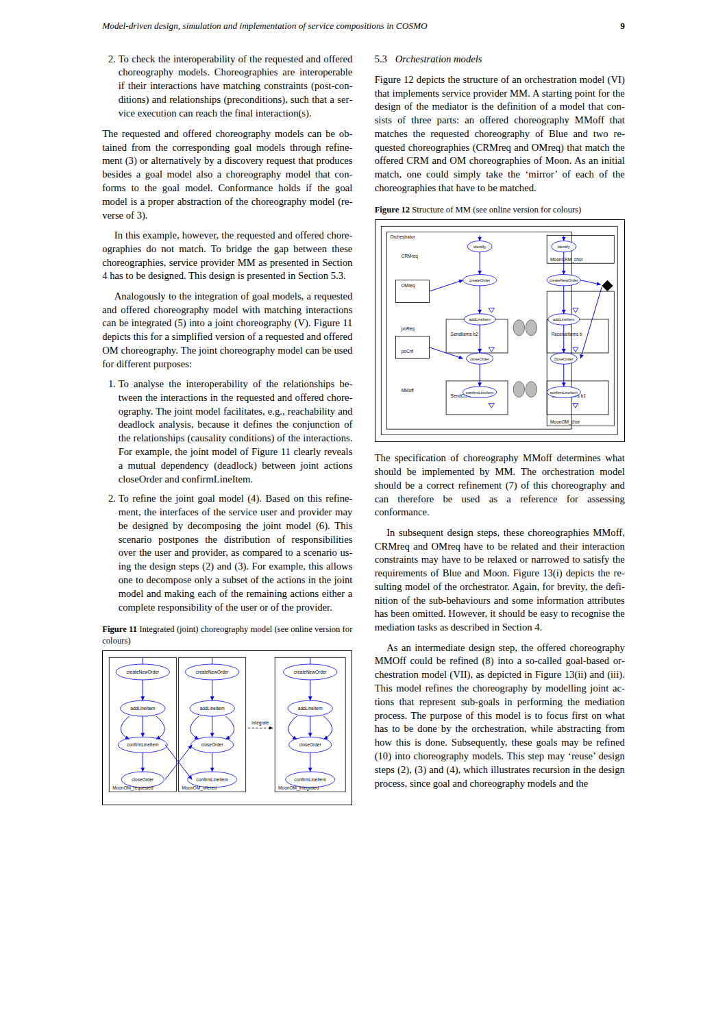Model-driven design, simulation and implementation of service compositions in COSMO 9
To check the interoperability of the requested and offered choreography models. Choreographies are interoperable if their interactions have matching constraints (post-conditions) and relationships (preconditions), such that a service execution can reach the final interaction(s).
The requested and offered choreography models can be obtained from the corresponding goal models through refinement (3) or alternatively by a discovery request that produces besides a goal model also a choreography model that conforms to the goal model. Conformance holds if the goal model is a proper abstraction of the choreography model (reverse of 3).
In this example, however, the requested and offered choreographies do not match. To bridge the gap between these choreographies, service provider MM as presented in Section 4 has to be designed. This design is presented in Section 5.3.
Analogously to the integration of goal models, a requested and offered choreography model with matching interactions can be integrated (5) into a joint choreography (V). Figure 11 depicts this for a simplified version of a requested and offered OM choreography. The joint choreography model can be used for different purposes:
To analyse the interoperability of the relationships between the interactions in the requested and offered choreography. The joint model facilitates, e.g., reachability and deadlock analysis, because it defines the conjunction of the relationships (causality conditions) of the interactions. For example, the joint model of Figure 11 clearly reveals a mutual dependency (deadlock) between joint actions closeOrder and confirmLineItem.
To refine the joint goal model (4). Based on this refinement, the interfaces of the service user and provider may be designed by decomposing the joint model (6). This scenario postpones the distribution of responsibilities over the user and provider, as compared to a scenario using the design steps (2) and (3). For example, this allows one to decompose only a subset of the actions in the joint model and making each of the remaining actions either a complete responsibility of the user or of the provider.
Figure 11 Integrated (joint) choreography model (see online version for colours)
createNewOrder addLineItem confirmLineItem closeOrder createNewOrder addLineItem closeOrder confirmLineItem createNewOrder addLineItem closeOrder confirmLineItem integrate MoonOM_requested MoonOM_offered MoonOM_integrated
5.3 Orchestration models
Figure 12 depicts the structure of an orchestration model (VI) that implements service provider MM. A starting point for the design of the mediator is the definition of a model that consists of three parts: an offered choreography MMoff that matches the requested choreography of Blue and two requested choreographies (CRMreq and OMreq) that match the offered CRM and OM choreographies of Moon. As an initial match, one could simply take the ‘mirror’ of each of the choreographies that have to be matched.
Figure 12 Structure of MM (see online version for colours)
Orchestrator CRMreq OMreq poReq poCnf MMoff MoonCRM_chor MoonOM_chor SendItems b2 SendConfirms b3 ReceiveItems b SendConfirms b1 identify identify createOrder createNewOrder addLineItem addLineItem closeOrder closeOrder confirmLineItem confirmLineItem
The specification of choreography MMoff determines what should be implemented by MM. The orchestration model should be a correct refinement (7) of this choreography and can therefore be used as a reference for assessing conformance.
In subsequent design steps, these choreographies MMoff, CRMreq and OMreq have to be related and their interaction constraints may have to be relaxed or narrowed to satisfy the requirements of Blue and Moon. Figure 13(i) depicts the resulting model of the orchestrator. Again, for brevity, the definition of the sub-behaviours and some information attributes has been omitted. However, it should be easy to recognise the mediation tasks as described in Section 4.
As an intermediate design step, the offered choreography MMOff could be refined (8) into a so-called goal-based orchestration model (VII), as depicted in Figure 13(ii) and (iii). This model refines the choreography by modelling joint actions that represent sub-goals in performing the mediation process. The purpose of this model is to focus first on what has to be done by the orchestration, while abstracting from how this is done. Subsequently, these goals may be refined (10) into choreography models. This step may ‘reuse’ design steps (2), (3) and (4), which illustrates recursion in the design process, since goal and choreography models and the